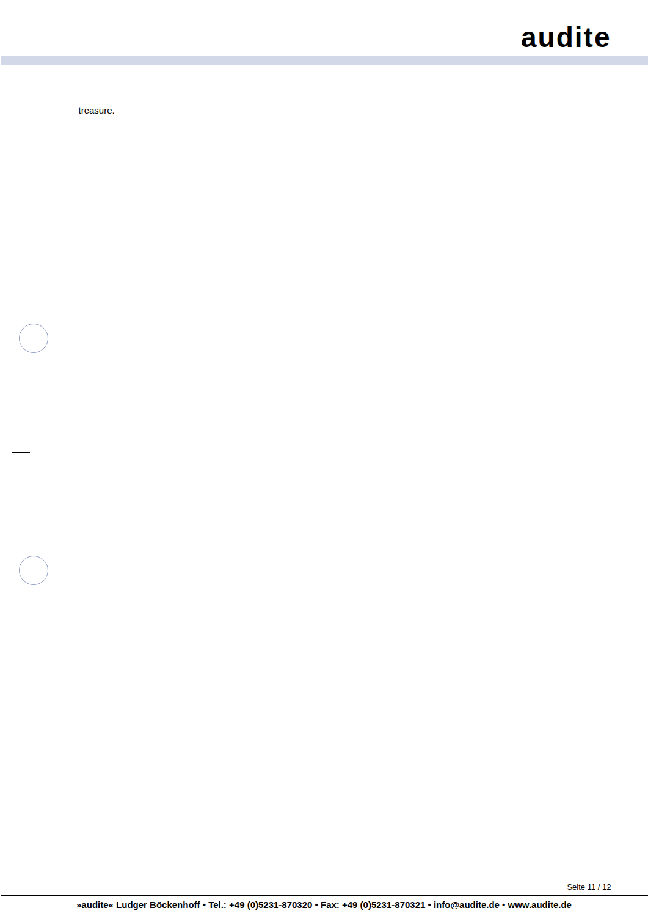audite
treasure.
Seite 11 / 12
»audite« Ludger Böckenhoff • Tel.: +49 (0)5231-870320 • Fax: +49 (0)5231-870321 • info@audite.de • www.audite.de